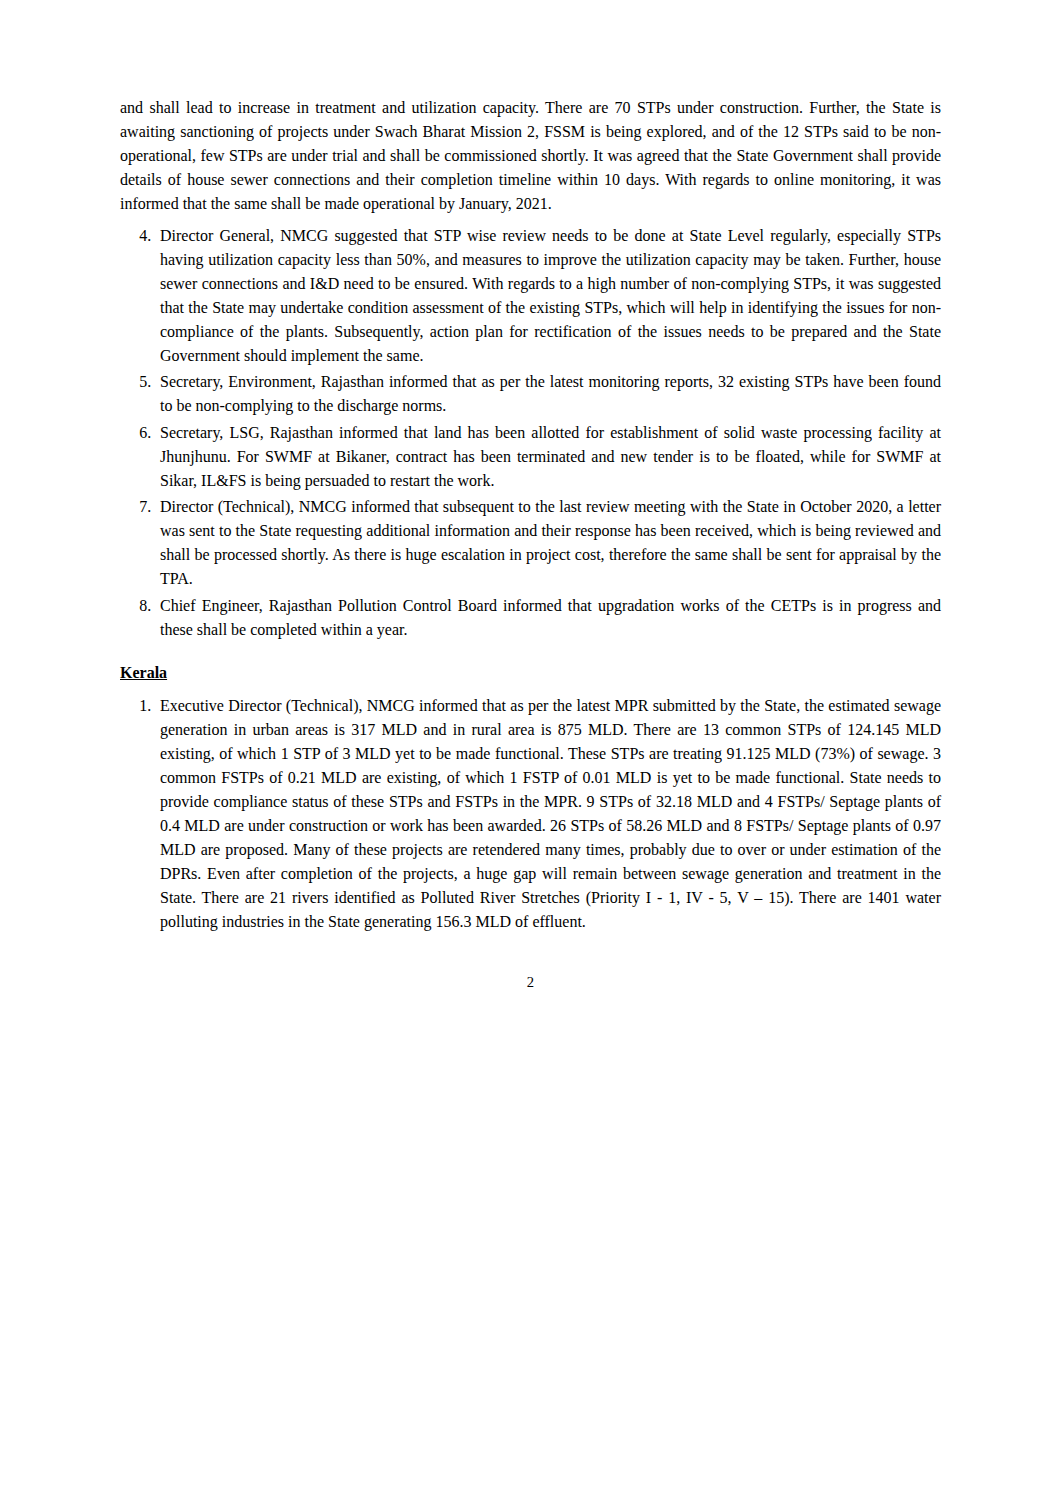and shall lead to increase in treatment and utilization capacity. There are 70 STPs under construction. Further, the State is awaiting sanctioning of projects under Swach Bharat Mission 2, FSSM is being explored, and of the 12 STPs said to be non-operational, few STPs are under trial and shall be commissioned shortly. It was agreed that the State Government shall provide details of house sewer connections and their completion timeline within 10 days. With regards to online monitoring, it was informed that the same shall be made operational by January, 2021.
Director General, NMCG suggested that STP wise review needs to be done at State Level regularly, especially STPs having utilization capacity less than 50%, and measures to improve the utilization capacity may be taken. Further, house sewer connections and I&D need to be ensured. With regards to a high number of non-complying STPs, it was suggested that the State may undertake condition assessment of the existing STPs, which will help in identifying the issues for non-compliance of the plants. Subsequently, action plan for rectification of the issues needs to be prepared and the State Government should implement the same.
Secretary, Environment, Rajasthan informed that as per the latest monitoring reports, 32 existing STPs have been found to be non-complying to the discharge norms.
Secretary, LSG, Rajasthan informed that land has been allotted for establishment of solid waste processing facility at Jhunjhunu. For SWMF at Bikaner, contract has been terminated and new tender is to be floated, while for SWMF at Sikar, IL&FS is being persuaded to restart the work.
Director (Technical), NMCG informed that subsequent to the last review meeting with the State in October 2020, a letter was sent to the State requesting additional information and their response has been received, which is being reviewed and shall be processed shortly. As there is huge escalation in project cost, therefore the same shall be sent for appraisal by the TPA.
Chief Engineer, Rajasthan Pollution Control Board informed that upgradation works of the CETPs is in progress and these shall be completed within a year.
Kerala
Executive Director (Technical), NMCG informed that as per the latest MPR submitted by the State, the estimated sewage generation in urban areas is 317 MLD and in rural area is 875 MLD. There are 13 common STPs of 124.145 MLD existing, of which 1 STP of 3 MLD yet to be made functional. These STPs are treating 91.125 MLD (73%) of sewage. 3 common FSTPs of 0.21 MLD are existing, of which 1 FSTP of 0.01 MLD is yet to be made functional. State needs to provide compliance status of these STPs and FSTPs in the MPR. 9 STPs of 32.18 MLD and 4 FSTPs/ Septage plants of 0.4 MLD are under construction or work has been awarded. 26 STPs of 58.26 MLD and 8 FSTPs/ Septage plants of 0.97 MLD are proposed. Many of these projects are retendered many times, probably due to over or under estimation of the DPRs. Even after completion of the projects, a huge gap will remain between sewage generation and treatment in the State. There are 21 rivers identified as Polluted River Stretches (Priority I - 1, IV - 5, V – 15). There are 1401 water polluting industries in the State generating 156.3 MLD of effluent.
2